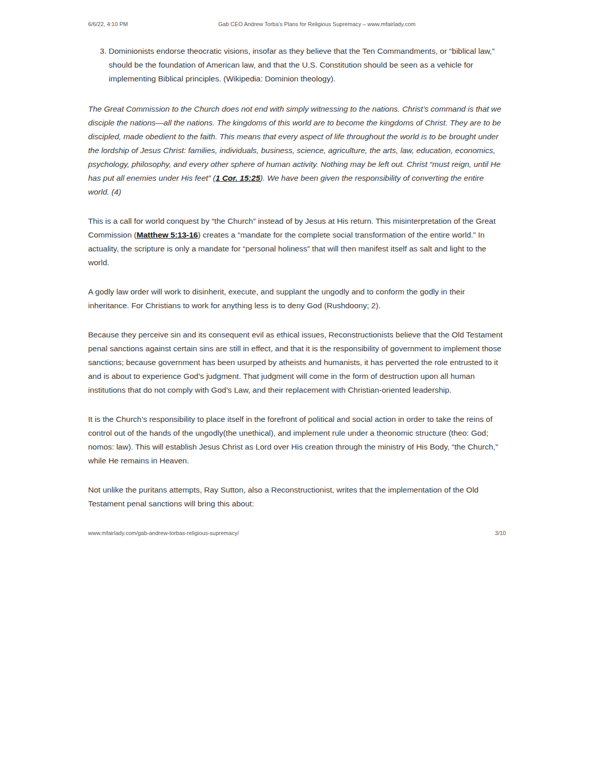6/6/22, 4:10 PM Gab CEO Andrew Torba’s Plans for Religious Supremacy – www.mfairlady.com
Dominionists endorse theocratic visions, insofar as they believe that the Ten Commandments, or “biblical law,” should be the foundation of American law, and that the U.S. Constitution should be seen as a vehicle for implementing Biblical principles. (Wikipedia: Dominion theology).
The Great Commission to the Church does not end with simply witnessing to the nations. Christ’s command is that we disciple the nations—all the nations. The kingdoms of this world are to become the kingdoms of Christ. They are to be discipled, made obedient to the faith. This means that every aspect of life throughout the world is to be brought under the lordship of Jesus Christ: families, individuals, business, science, agriculture, the arts, law, education, economics, psychology, philosophy, and every other sphere of human activity. Nothing may be left out. Christ “must reign, until He has put all enemies under His feet” (1 Cor. 15:25). We have been given the responsibility of converting the entire world. (4)
This is a call for world conquest by “the Church” instead of by Jesus at His return. This misinterpretation of the Great Commission (Matthew 5:13-16) creates a “mandate for the complete social transformation of the entire world.” In actuality, the scripture is only a mandate for “personal holiness” that will then manifest itself as salt and light to the world.
A godly law order will work to disinherit, execute, and supplant the ungodly and to conform the godly in their inheritance. For Christians to work for anything less is to deny God (Rushdoony; 2).
Because they perceive sin and its consequent evil as ethical issues, Reconstructionists believe that the Old Testament penal sanctions against certain sins are still in effect, and that it is the responsibility of government to implement those sanctions; because government has been usurped by atheists and humanists, it has perverted the role entrusted to it and is about to experience God’s judgment. That judgment will come in the form of destruction upon all human institutions that do not comply with God’s Law, and their replacement with Christian-oriented leadership.
It is the Church’s responsibility to place itself in the forefront of political and social action in order to take the reins of control out of the hands of the ungodly(the unethical), and implement rule under a theonomic structure (theo: God; nomos: law). This will establish Jesus Christ as Lord over His creation through the ministry of His Body, “the Church,” while He remains in Heaven.
Not unlike the puritans attempts, Ray Sutton, also a Reconstructionist, writes that the implementation of the Old Testament penal sanctions will bring this about:
www.mfairlady.com/gab-andrew-torbas-religious-supremacy/ 3/10